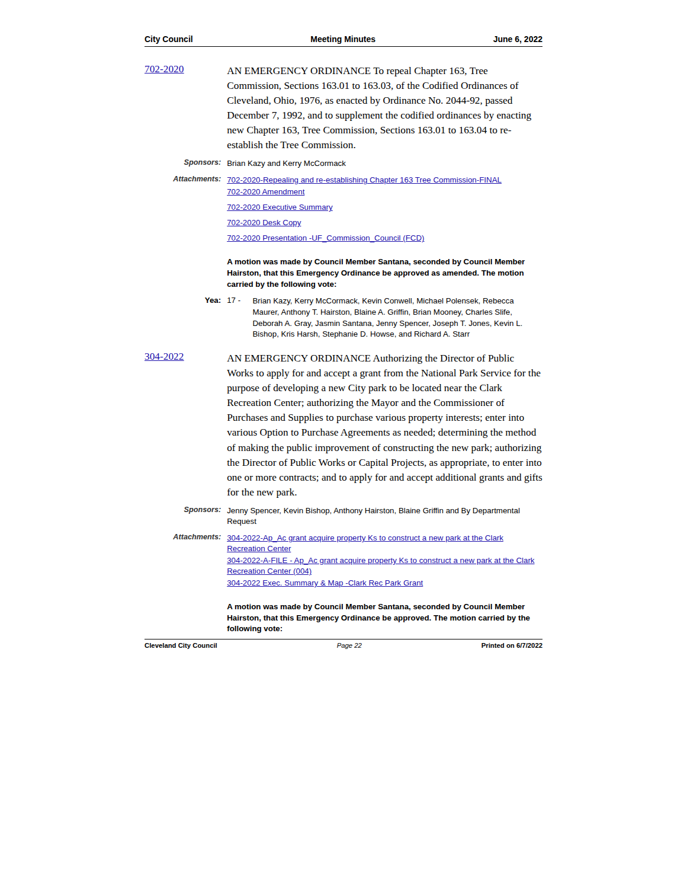City Council
Meeting Minutes
June 6, 2022
702-2020
AN EMERGENCY ORDINANCE To repeal Chapter 163, Tree Commission, Sections 163.01 to 163.03, of the Codified Ordinances of Cleveland, Ohio, 1976, as enacted by Ordinance No. 2044-92, passed December 7, 1992, and to supplement the codified ordinances by enacting new Chapter 163, Tree Commission, Sections 163.01 to 163.04 to re-establish the Tree Commission.
Sponsors:
Brian Kazy and Kerry McCormack
Attachments:
702-2020-Repealing and re-establishing Chapter 163 Tree Commission-FINAL 702-2020 Amendment
702-2020 Executive Summary
702-2020 Desk Copy
702-2020 Presentation -UF_Commission_Council (FCD)
A motion was made by Council Member Santana, seconded by Council Member Hairston, that this Emergency Ordinance be approved as amended. The motion carried by the following vote:
Yea:
17 -
Brian Kazy, Kerry McCormack, Kevin Conwell, Michael Polensek, Rebecca Maurer, Anthony T. Hairston, Blaine A. Griffin, Brian Mooney, Charles Slife, Deborah A. Gray, Jasmin Santana, Jenny Spencer, Joseph T. Jones, Kevin L. Bishop, Kris Harsh, Stephanie D. Howse, and Richard A. Starr
304-2022
AN EMERGENCY ORDINANCE Authorizing the Director of Public Works to apply for and accept a grant from the National Park Service for the purpose of developing a new City park to be located near the Clark Recreation Center; authorizing the Mayor and the Commissioner of Purchases and Supplies to purchase various property interests; enter into various Option to Purchase Agreements as needed; determining the method of making the public improvement of constructing the new park; authorizing the Director of Public Works or Capital Projects, as appropriate, to enter into one or more contracts; and to apply for and accept additional grants and gifts for the new park.
Sponsors:
Jenny Spencer, Kevin Bishop, Anthony Hairston, Blaine Griffin and By Departmental Request
Attachments:
304-2022-Ap_Ac grant acquire property Ks to construct a new park at the Clark Recreation Center 304-2022-A-FILE - Ap_Ac grant acquire property Ks to construct a new park at the Clark Recreation Center (004) 304-2022 Exec. Summary & Map -Clark Rec Park Grant
A motion was made by Council Member Santana, seconded by Council Member Hairston, that this Emergency Ordinance be approved. The motion carried by the following vote:
Cleveland City Council
Page 22
Printed on 6/7/2022